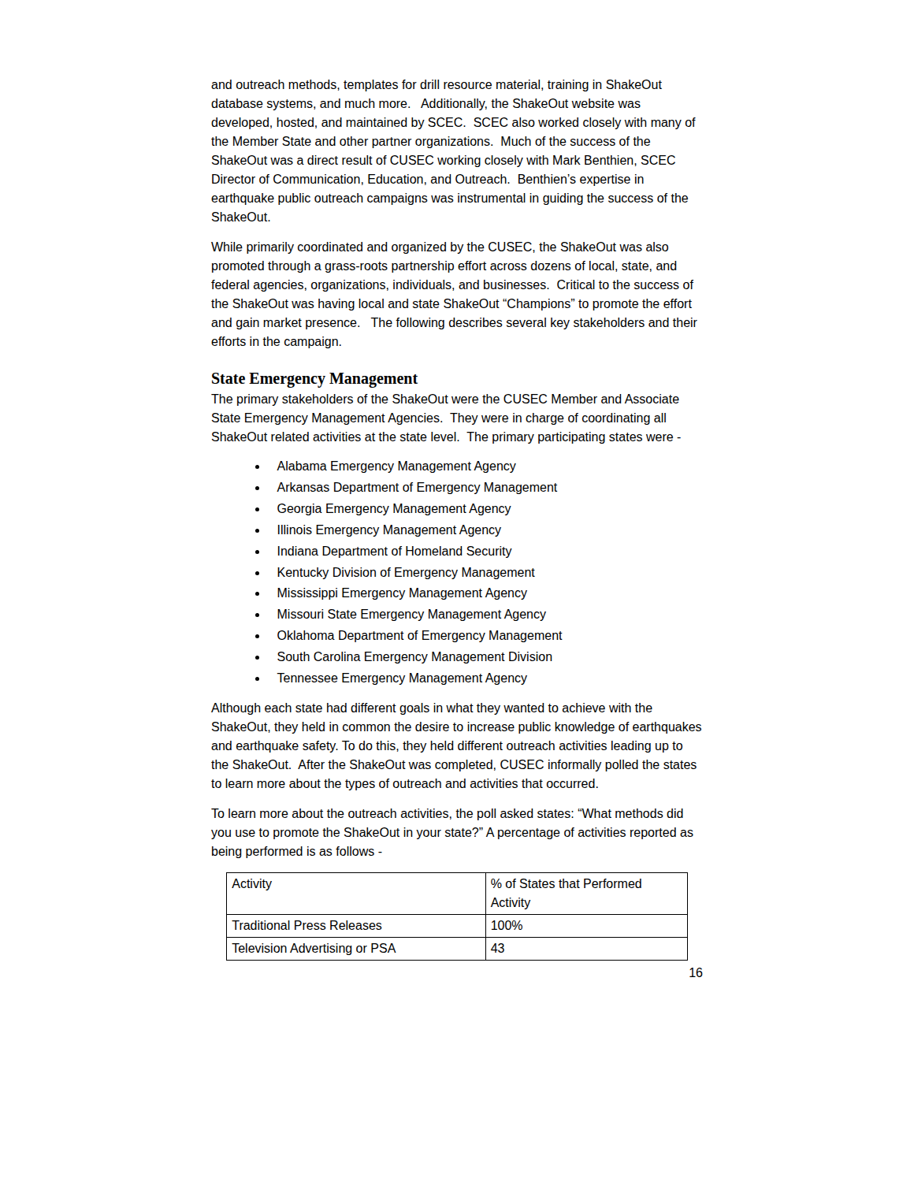and outreach methods, templates for drill resource material, training in ShakeOut database systems, and much more. Additionally, the ShakeOut website was developed, hosted, and maintained by SCEC. SCEC also worked closely with many of the Member State and other partner organizations. Much of the success of the ShakeOut was a direct result of CUSEC working closely with Mark Benthien, SCEC Director of Communication, Education, and Outreach. Benthien’s expertise in earthquake public outreach campaigns was instrumental in guiding the success of the ShakeOut.
While primarily coordinated and organized by the CUSEC, the ShakeOut was also promoted through a grass-roots partnership effort across dozens of local, state, and federal agencies, organizations, individuals, and businesses. Critical to the success of the ShakeOut was having local and state ShakeOut “Champions” to promote the effort and gain market presence. The following describes several key stakeholders and their efforts in the campaign.
State Emergency Management
The primary stakeholders of the ShakeOut were the CUSEC Member and Associate State Emergency Management Agencies. They were in charge of coordinating all ShakeOut related activities at the state level. The primary participating states were -
Alabama Emergency Management Agency
Arkansas Department of Emergency Management
Georgia Emergency Management Agency
Illinois Emergency Management Agency
Indiana Department of Homeland Security
Kentucky Division of Emergency Management
Mississippi Emergency Management Agency
Missouri State Emergency Management Agency
Oklahoma Department of Emergency Management
South Carolina Emergency Management Division
Tennessee Emergency Management Agency
Although each state had different goals in what they wanted to achieve with the ShakeOut, they held in common the desire to increase public knowledge of earthquakes and earthquake safety. To do this, they held different outreach activities leading up to the ShakeOut. After the ShakeOut was completed, CUSEC informally polled the states to learn more about the types of outreach and activities that occurred.
To learn more about the outreach activities, the poll asked states: “What methods did you use to promote the ShakeOut in your state?” A percentage of activities reported as being performed is as follows -
| Activity | % of States that Performed Activity |
| Traditional Press Releases | 100% |
| Television Advertising or PSA | 43 |
16